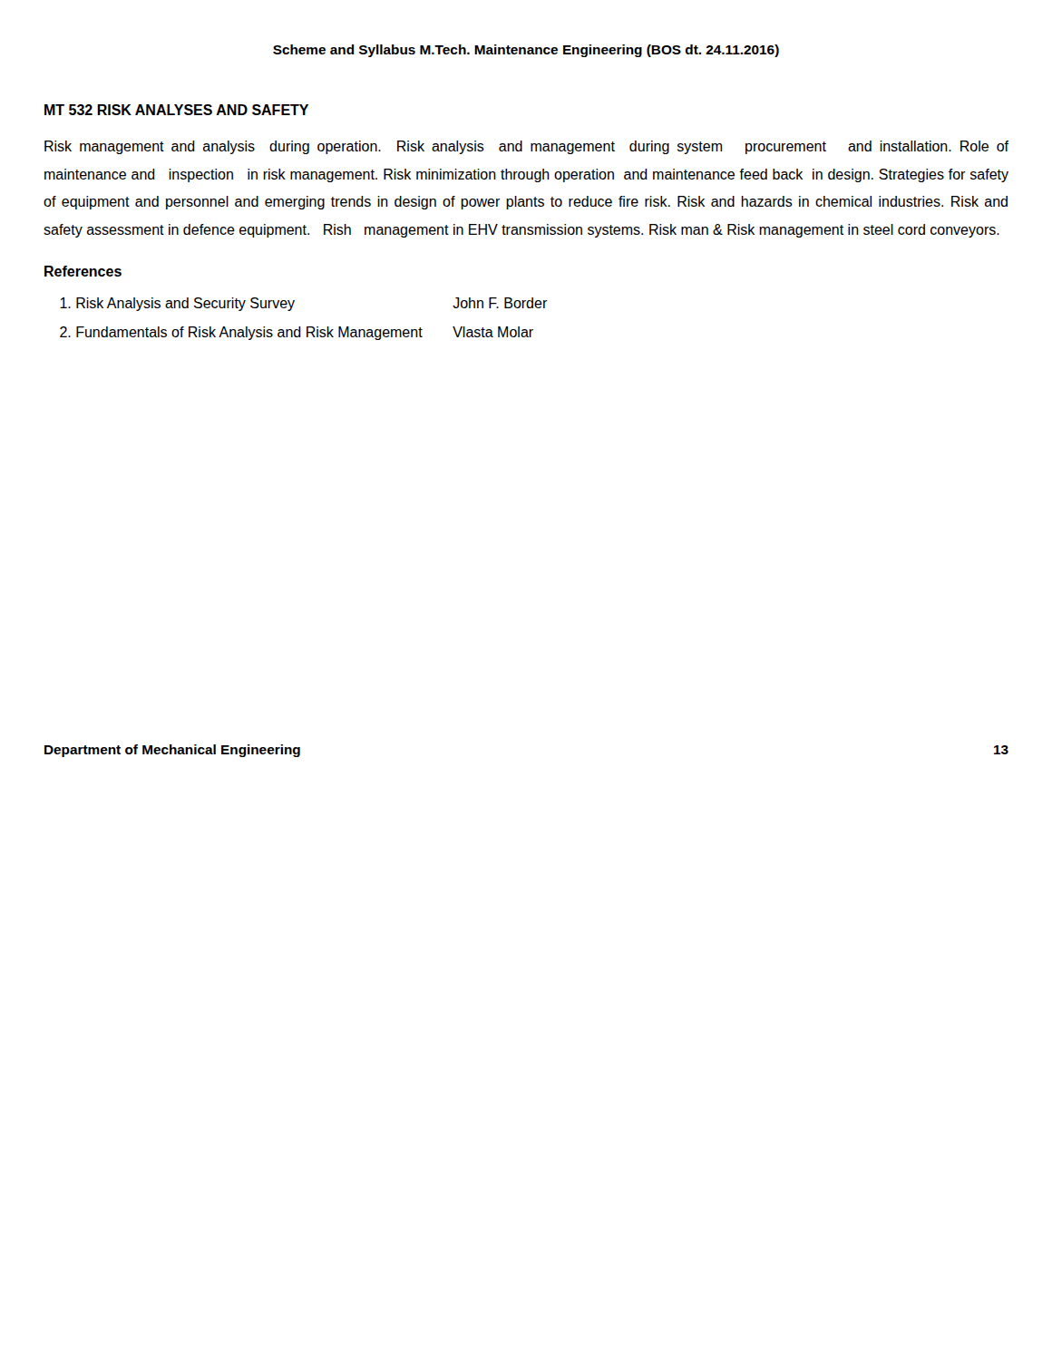Scheme and Syllabus M.Tech. Maintenance Engineering (BOS dt. 24.11.2016)
MT 532 RISK ANALYSES AND SAFETY
Risk management and analysis during operation. Risk analysis and management during system procurement and installation. Role of maintenance and inspection in risk management. Risk minimization through operation and maintenance feed back in design. Strategies for safety of equipment and personnel and emerging trends in design of power plants to reduce fire risk. Risk and hazards in chemical industries. Risk and safety assessment in defence equipment. Rish management in EHV transmission systems. Risk man & Risk management in steel cord conveyors.
References
Risk Analysis and Security Survey John F. Border
Fundamentals of Risk Analysis and Risk Management Vlasta Molar
Department of Mechanical Engineering 13